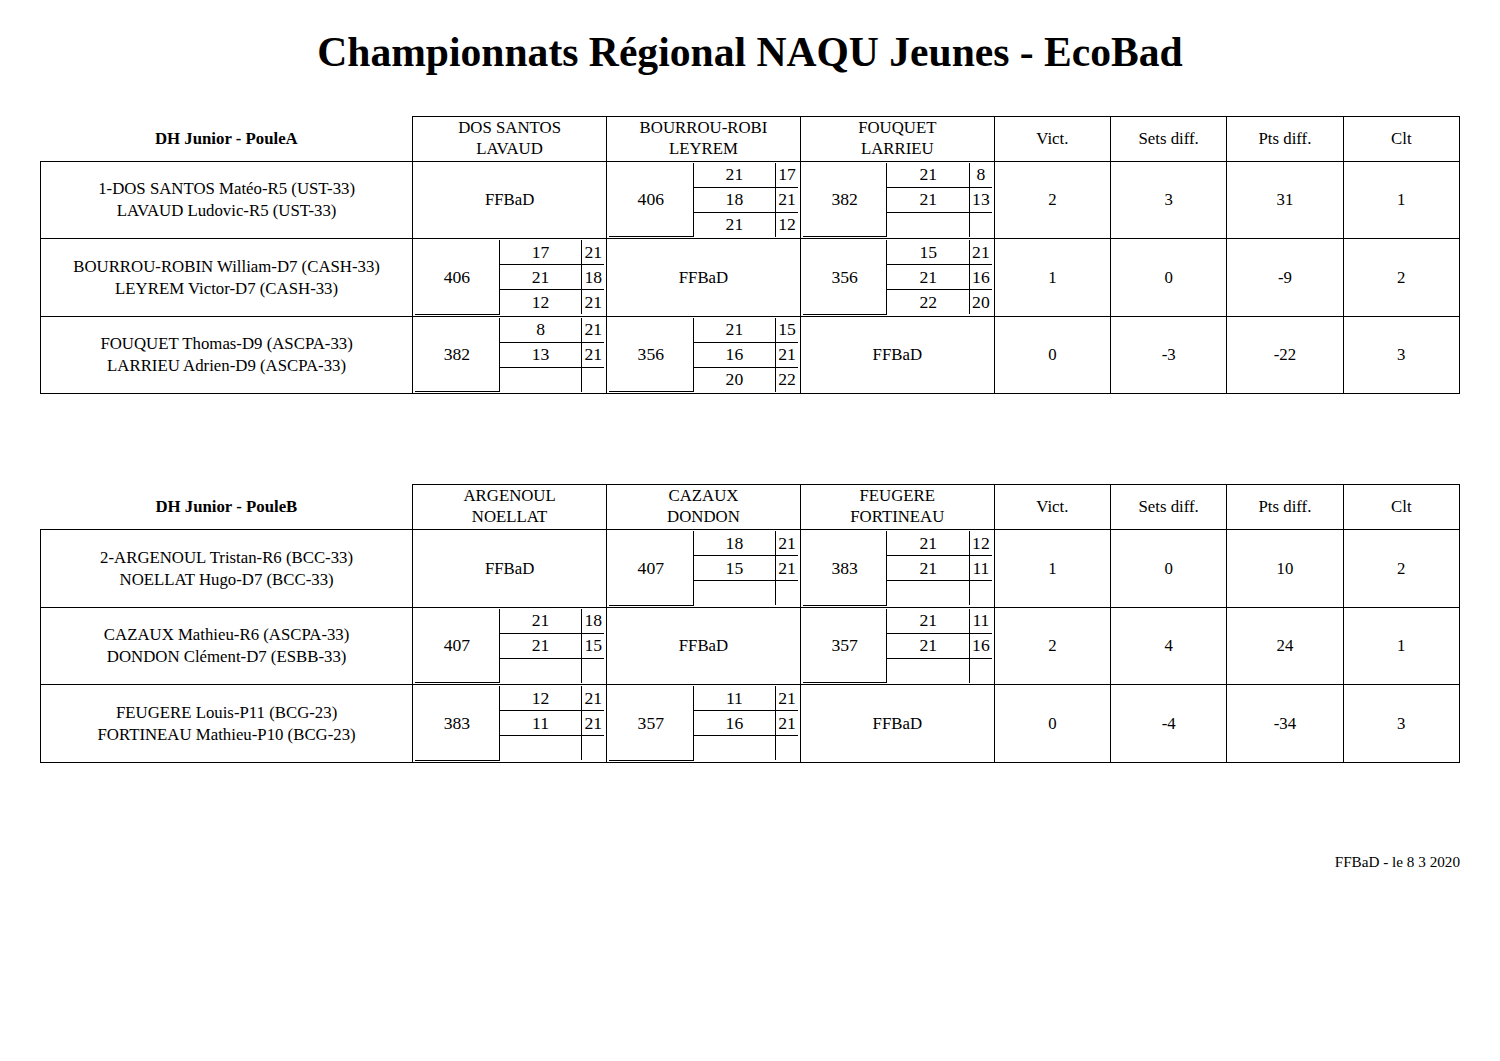Championnats Régional NAQU Jeunes - EcoBad
| DH Junior - PouleA | DOS SANTOS LAVAUD | BOURROU-ROBI LEYREM | FOUQUET LARRIEU | Vict. | Sets diff. | Pts diff. | Clt |
| 1-DOS SANTOS Matéo-R5 (UST-33) LAVAUD Ludovic-R5 (UST-33) | FFBaD | / 406 / 21 / 17 / / 18 / 21 / / 21 / 12 / | / 382 / 21 / 8 / / 21 / 13 / | 2 | 3 | 31 | 1 |
| BOURROU-ROBIN William-D7 (CASH-33) LEYREM Victor-D7 (CASH-33) | / 406 / 17 / 21 / / 21 / 18 / / 12 / 21 / | FFBaD | / 356 / 15 / 21 / / 21 / 16 / / 22 / 20 / | 1 | 0 | -9 | 2 |
| FOUQUET Thomas-D9 (ASCPA-33) LARRIEU Adrien-D9 (ASCPA-33) | / 382 / 8 / 21 / / 13 / 21 / | / 356 / 21 / 15 / / 16 / 21 / / 20 / 22 / | FFBaD | 0 | -3 | -22 | 3 |
| DH Junior - PouleB | ARGENOUL NOELLAT | CAZAUX DONDON | FEUGERE FORTINEAU | Vict. | Sets diff. | Pts diff. | Clt |
| 2-ARGENOUL Tristan-R6 (BCC-33) NOELLAT Hugo-D7 (BCC-33) | FFBaD | / 407 / 18 / 21 / / 15 / 21 / | / 383 / 21 / 12 / / 21 / 11 / | 1 | 0 | 10 | 2 |
| CAZAUX Mathieu-R6 (ASCPA-33) DONDON Clément-D7 (ESBB-33) | / 407 / 21 / 18 / / 21 / 15 / | FFBaD | / 357 / 21 / 11 / / 21 / 16 / | 2 | 4 | 24 | 1 |
| FEUGERE Louis-P11 (BCG-23) FORTINEAU Mathieu-P10 (BCG-23) | / 383 / 12 / 21 / / 11 / 21 / | / 357 / 11 / 21 / / 16 / 21 / | FFBaD | 0 | -4 | -34 | 3 |
FFBaD - le 8 3 2020